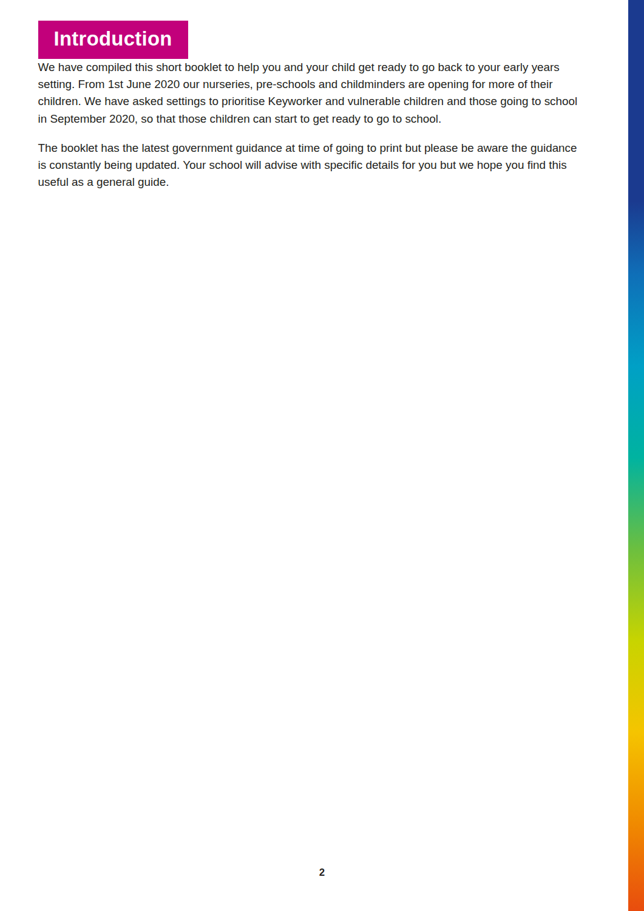Introduction
We have compiled this short booklet to help you and your child get ready to go back to your early years setting. From 1st June 2020 our nurseries, pre-schools and childminders are opening for more of their children. We have asked settings to prioritise Keyworker and vulnerable children and those going to school in September 2020, so that those children can start to get ready to go to school.
The booklet has the latest government guidance at time of going to print but please be aware the guidance is constantly being updated. Your school will advise with specific details for you but we hope you find this useful as a general guide.
2